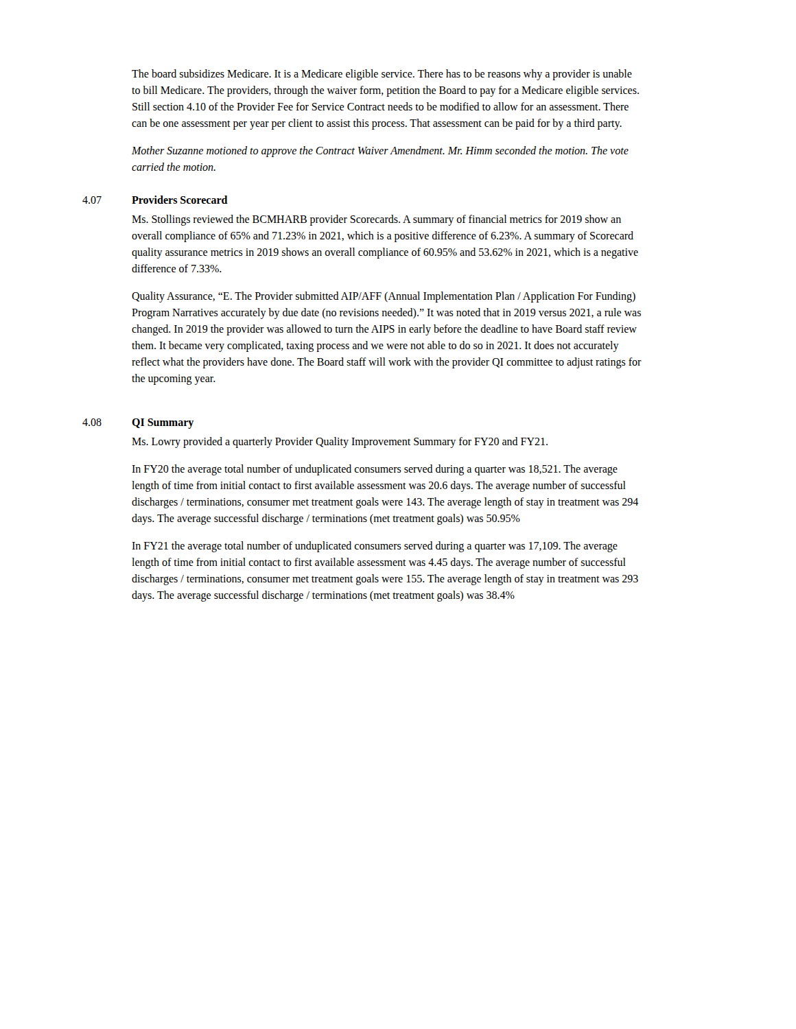The board subsidizes Medicare. It is a Medicare eligible service. There has to be reasons why a provider is unable to bill Medicare. The providers, through the waiver form, petition the Board to pay for a Medicare eligible services. Still section 4.10 of the Provider Fee for Service Contract needs to be modified to allow for an assessment. There can be one assessment per year per client to assist this process. That assessment can be paid for by a third party.
Mother Suzanne motioned to approve the Contract Waiver Amendment. Mr. Himm seconded the motion. The vote carried the motion.
4.07
Providers Scorecard
Ms. Stollings reviewed the BCMHARB provider Scorecards. A summary of financial metrics for 2019 show an overall compliance of 65% and 71.23% in 2021, which is a positive difference of 6.23%. A summary of Scorecard quality assurance metrics in 2019 shows an overall compliance of 60.95% and 53.62% in 2021, which is a negative difference of 7.33%.
Quality Assurance, “E. The Provider submitted AIP/AFF (Annual Implementation Plan / Application For Funding) Program Narratives accurately by due date (no revisions needed).” It was noted that in 2019 versus 2021, a rule was changed. In 2019 the provider was allowed to turn the AIPS in early before the deadline to have Board staff review them. It became very complicated, taxing process and we were not able to do so in 2021. It does not accurately reflect what the providers have done. The Board staff will work with the provider QI committee to adjust ratings for the upcoming year.
4.08
QI Summary
Ms. Lowry provided a quarterly Provider Quality Improvement Summary for FY20 and FY21.
In FY20 the average total number of unduplicated consumers served during a quarter was 18,521. The average length of time from initial contact to first available assessment was 20.6 days. The average number of successful discharges / terminations, consumer met treatment goals were 143. The average length of stay in treatment was 294 days. The average successful discharge / terminations (met treatment goals) was 50.95%
In FY21 the average total number of unduplicated consumers served during a quarter was 17,109. The average length of time from initial contact to first available assessment was 4.45 days. The average number of successful discharges / terminations, consumer met treatment goals were 155. The average length of stay in treatment was 293 days. The average successful discharge / terminations (met treatment goals) was 38.4%